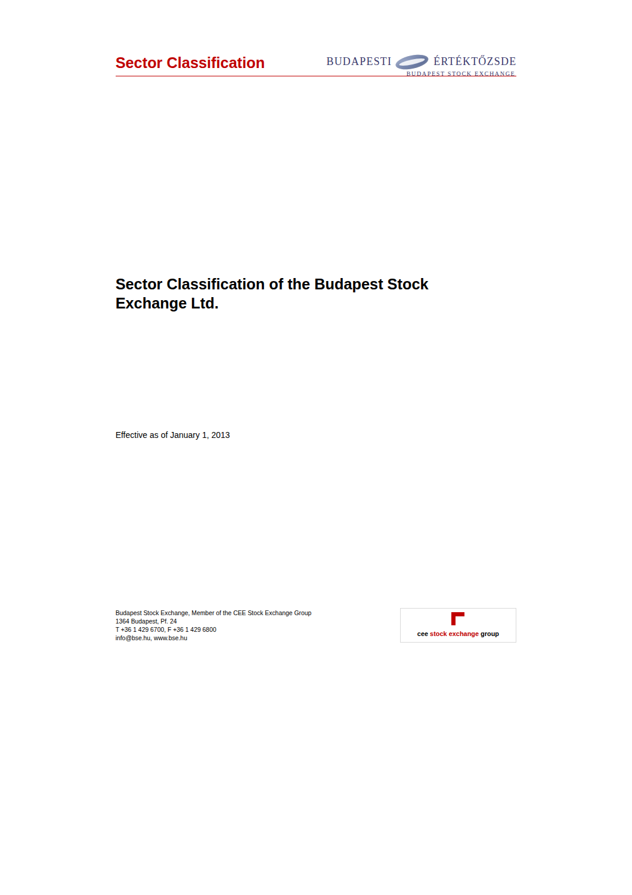BUDAPESTI ÉRTÉKTŐZSDE
BUDAPEST STOCK EXCHANGE
Sector Classification
Sector Classification of the Budapest Stock Exchange Ltd.
Effective as of January 1, 2013
Budapest Stock Exchange, Member of the CEE Stock Exchange Group
1364 Budapest, Pf. 24
T +36 1 429 6700, F +36 1 429 6800
info@bse.hu, www.bse.hu
cee stock exchange group